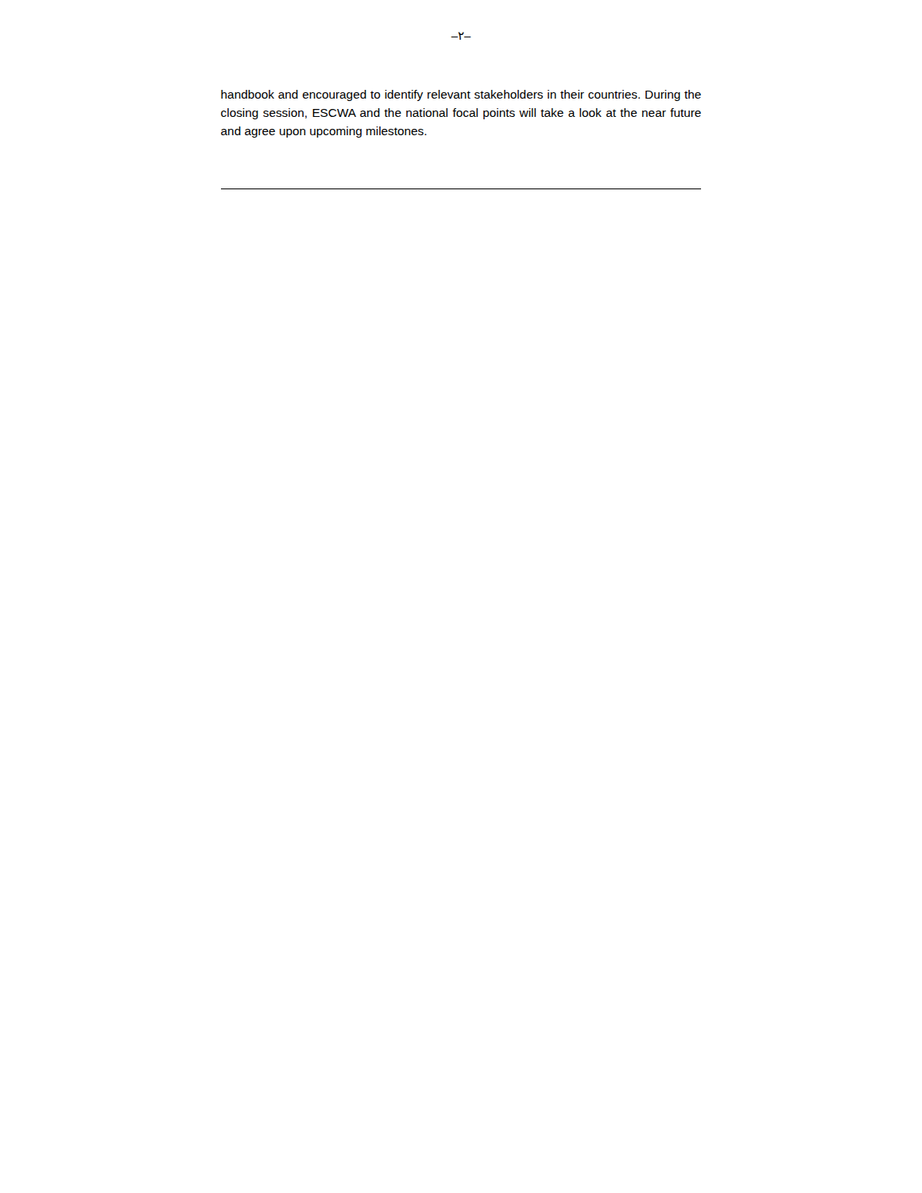–٢–
handbook and encouraged to identify relevant stakeholders in their countries. During the closing session, ESCWA and the national focal points will take a look at the near future and agree upon upcoming milestones.